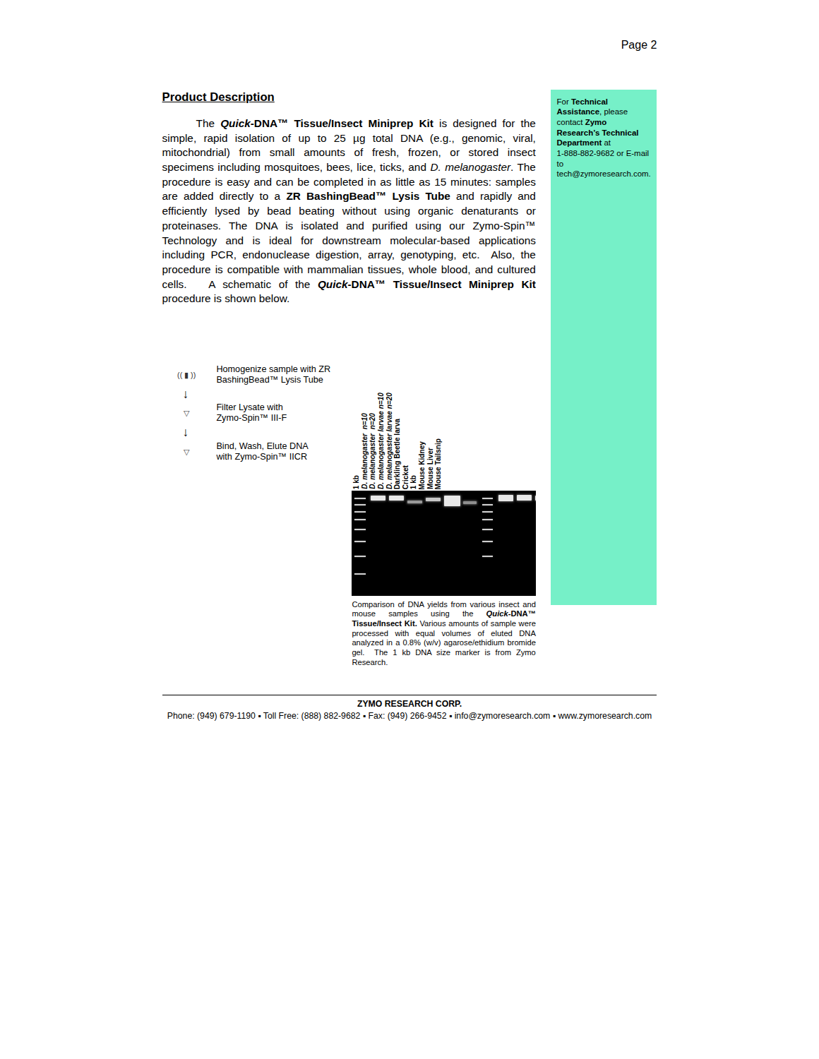Page 2
Product Description
The Quick-DNA™ Tissue/Insect Miniprep Kit is designed for the simple, rapid isolation of up to 25 µg total DNA (e.g., genomic, viral, mitochondrial) from small amounts of fresh, frozen, or stored insect specimens including mosquitoes, bees, lice, ticks, and D. melanogaster. The procedure is easy and can be completed in as little as 15 minutes: samples are added directly to a ZR BashingBead™ Lysis Tube and rapidly and efficiently lysed by bead beating without using organic denaturants or proteinases. The DNA is isolated and purified using our Zymo-Spin™ Technology and is ideal for downstream molecular-based applications including PCR, endonuclease digestion, array, genotyping, etc. Also, the procedure is compatible with mammalian tissues, whole blood, and cultured cells. A schematic of the Quick-DNA™ Tissue/Insect Miniprep Kit procedure is shown below.
(( ▮ ))
Homogenize sample with ZR
BashingBead™ Lysis Tube
↓
▽
Filter Lysate with
Zymo-Spin™ III-F
↓
▽
Bind, Wash, Elute DNA
with Zymo-Spin™ IICR
1 kb D. melanogaster n=10 D. melanogaster n=20 D. melanogaster larvae n=10 D. melanogaster larvae n=20 Darkling Beetle larva Cricket 1 kb Mouse Kidney Mouse Liver Mouse Tailsnip
Comparison of DNA yields from various insect and mouse samples using the Quick-DNA™ Tissue/Insect Kit. Various amounts of sample were processed with equal volumes of eluted DNA analyzed in a 0.8% (w/v) agarose/ethidium bromide gel. The 1 kb DNA size marker is from Zymo Research.
For Technical Assistance, please contact Zymo Research’s Technical Department at
1-888-882-9682 or E-mail to tech@zymoresearch.com.
ZYMO RESEARCH CORP.
Phone: (949) 679-1190 ▪ Toll Free: (888) 882-9682 ▪ Fax: (949) 266-9452 ▪ info@zymoresearch.com ▪ www.zymoresearch.com